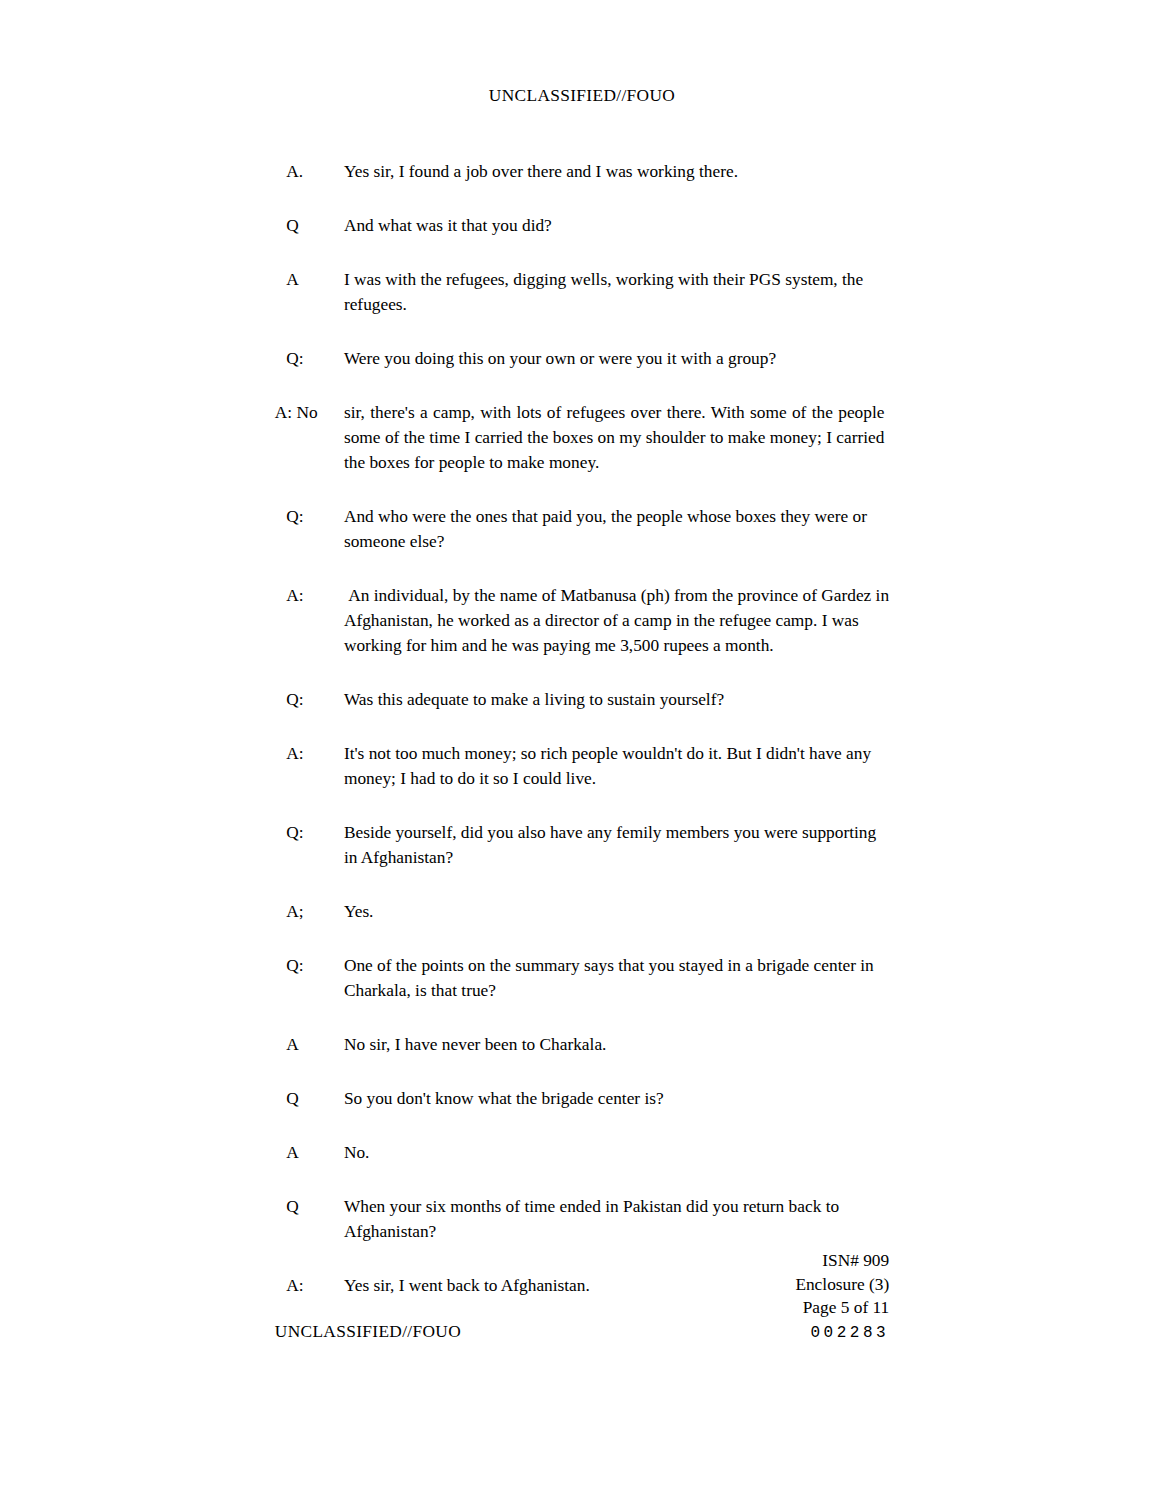UNCLASSIFIED//FOUO
A.
Yes sir, I found a job over there and I was working there.
Q
And what was it that you did?
A
I was with the refugees, digging wells, working with their PGS system, the refugees.
Q:
Were you doing this on your own or were you it with a group?
A: Nosir, there's a camp, with lots of refugees over there. With some of the people some of the time I carried the boxes on my shoulder to make money; I carried the boxes for people to make money.
Q:
And who were the ones that paid you, the people whose boxes they were or someone else?
A:
An individual, by the name of Matbanusa (ph) from the province of Gardez in Afghanistan, he worked as a director of a camp in the refugee camp. I was working for him and he was paying me 3,500 rupees a month.
Q:
Was this adequate to make a living to sustain yourself?
A:
It's not too much money; so rich people wouldn't do it. But I didn't have any money; I had to do it so I could live.
Q:
Beside yourself, did you also have any femily members you were supporting in Afghanistan?
A;
Yes.
Q:
One of the points on the summary says that you stayed in a brigade center in Charkala, is that true?
A
No sir, I have never been to Charkala.
Q
So you don't know what the brigade center is?
A
No.
Q
When your six months of time ended in Pakistan did you return back to Afghanistan?
A:
Yes sir, I went back to Afghanistan.
ISN# 909
Enclosure (3)
Page 5 of 11
UNCLASSIFIED//FOUO
002283